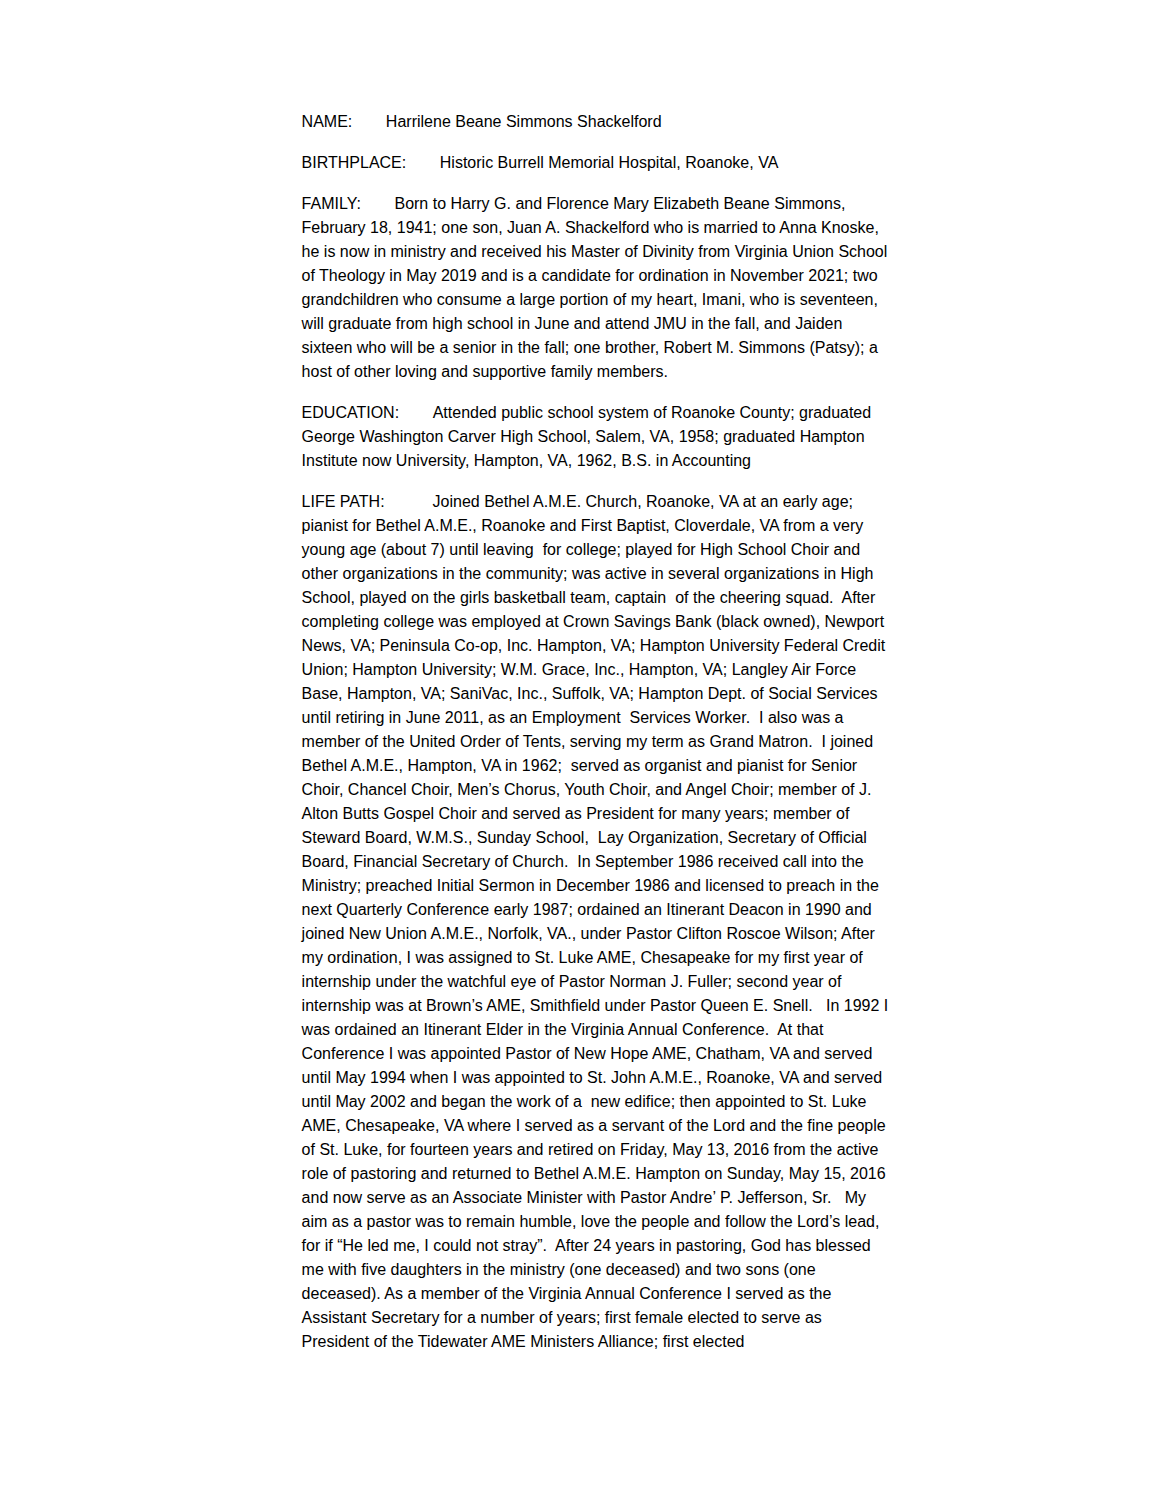NAME: Harrilene Beane Simmons Shackelford
BIRTHPLACE: Historic Burrell Memorial Hospital, Roanoke, VA
FAMILY: Born to Harry G. and Florence Mary Elizabeth Beane Simmons, February 18, 1941; one son, Juan A. Shackelford who is married to Anna Knoske, he is now in ministry and received his Master of Divinity from Virginia Union School of Theology in May 2019 and is a candidate for ordination in November 2021; two grandchildren who consume a large portion of my heart, Imani, who is seventeen, will graduate from high school in June and attend JMU in the fall, and Jaiden sixteen who will be a senior in the fall; one brother, Robert M. Simmons (Patsy); a host of other loving and supportive family members.
EDUCATION: Attended public school system of Roanoke County; graduated George Washington Carver High School, Salem, VA, 1958; graduated Hampton Institute now University, Hampton, VA, 1962, B.S. in Accounting
LIFE PATH: Joined Bethel A.M.E. Church, Roanoke, VA at an early age; pianist for Bethel A.M.E., Roanoke and First Baptist, Cloverdale, VA from a very young age (about 7) until leaving for college; played for High School Choir and other organizations in the community; was active in several organizations in High School, played on the girls basketball team, captain of the cheering squad. After completing college was employed at Crown Savings Bank (black owned), Newport News, VA; Peninsula Co-op, Inc. Hampton, VA; Hampton University Federal Credit Union; Hampton University; W.M. Grace, Inc., Hampton, VA; Langley Air Force Base, Hampton, VA; SaniVac, Inc., Suffolk, VA; Hampton Dept. of Social Services until retiring in June 2011, as an Employment Services Worker. I also was a member of the United Order of Tents, serving my term as Grand Matron. I joined Bethel A.M.E., Hampton, VA in 1962; served as organist and pianist for Senior Choir, Chancel Choir, Men’s Chorus, Youth Choir, and Angel Choir; member of J. Alton Butts Gospel Choir and served as President for many years; member of Steward Board, W.M.S., Sunday School, Lay Organization, Secretary of Official Board, Financial Secretary of Church. In September 1986 received call into the Ministry; preached Initial Sermon in December 1986 and licensed to preach in the next Quarterly Conference early 1987; ordained an Itinerant Deacon in 1990 and joined New Union A.M.E., Norfolk, VA., under Pastor Clifton Roscoe Wilson; After my ordination, I was assigned to St. Luke AME, Chesapeake for my first year of internship under the watchful eye of Pastor Norman J. Fuller; second year of internship was at Brown’s AME, Smithfield under Pastor Queen E. Snell. In 1992 I was ordained an Itinerant Elder in the Virginia Annual Conference. At that Conference I was appointed Pastor of New Hope AME, Chatham, VA and served until May 1994 when I was appointed to St. John A.M.E., Roanoke, VA and served until May 2002 and began the work of a new edifice; then appointed to St. Luke AME, Chesapeake, VA where I served as a servant of the Lord and the fine people of St. Luke, for fourteen years and retired on Friday, May 13, 2016 from the active role of pastoring and returned to Bethel A.M.E. Hampton on Sunday, May 15, 2016 and now serve as an Associate Minister with Pastor Andre’ P. Jefferson, Sr. My aim as a pastor was to remain humble, love the people and follow the Lord’s lead, for if “He led me, I could not stray”. After 24 years in pastoring, God has blessed me with five daughters in the ministry (one deceased) and two sons (one deceased). As a member of the Virginia Annual Conference I served as the Assistant Secretary for a number of years; first female elected to serve as President of the Tidewater AME Ministers Alliance; first elected